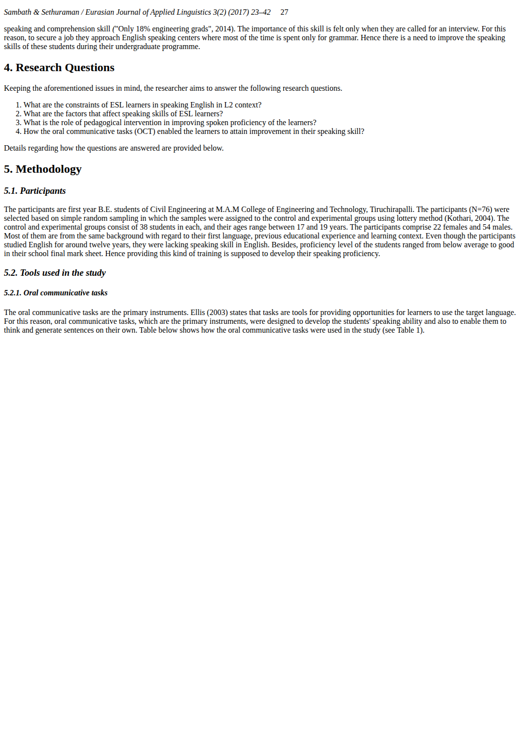Sambath & Sethuraman / Eurasian Journal of Applied Linguistics 3(2) (2017) 23–42 27
speaking and comprehension skill ("Only 18% engineering grads", 2014). The importance of this skill is felt only when they are called for an interview. For this reason, to secure a job they approach English speaking centers where most of the time is spent only for grammar. Hence there is a need to improve the speaking skills of these students during their undergraduate programme.
4. Research Questions
Keeping the aforementioned issues in mind, the researcher aims to answer the following research questions.
What are the constraints of ESL learners in speaking English in L2 context?
What are the factors that affect speaking skills of ESL learners?
What is the role of pedagogical intervention in improving spoken proficiency of the learners?
How the oral communicative tasks (OCT) enabled the learners to attain improvement in their speaking skill?
Details regarding how the questions are answered are provided below.
5. Methodology
5.1. Participants
The participants are first year B.E. students of Civil Engineering at M.A.M College of Engineering and Technology, Tiruchirapalli. The participants (N=76) were selected based on simple random sampling in which the samples were assigned to the control and experimental groups using lottery method (Kothari, 2004). The control and experimental groups consist of 38 students in each, and their ages range between 17 and 19 years. The participants comprise 22 females and 54 males. Most of them are from the same background with regard to their first language, previous educational experience and learning context. Even though the participants studied English for around twelve years, they were lacking speaking skill in English. Besides, proficiency level of the students ranged from below average to good in their school final mark sheet. Hence providing this kind of training is supposed to develop their speaking proficiency.
5.2. Tools used in the study
5.2.1. Oral communicative tasks
The oral communicative tasks are the primary instruments. Ellis (2003) states that tasks are tools for providing opportunities for learners to use the target language. For this reason, oral communicative tasks, which are the primary instruments, were designed to develop the students' speaking ability and also to enable them to think and generate sentences on their own. Table below shows how the oral communicative tasks were used in the study (see Table 1).